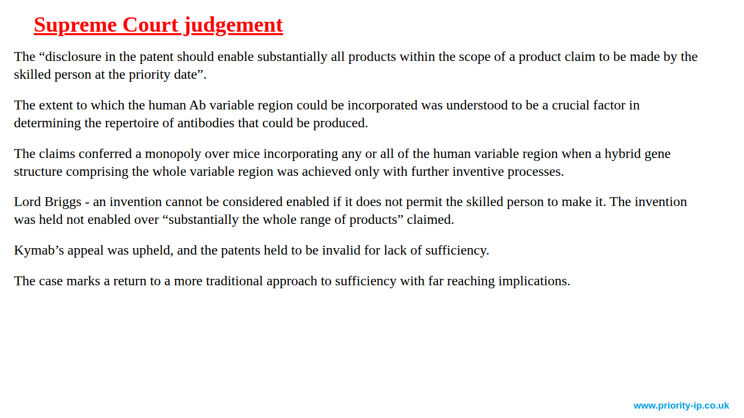Supreme Court judgement
The “disclosure in the patent should enable substantially all products within the scope of a product claim to be made by the skilled person at the priority date”.
The extent to which the human Ab variable region could be incorporated was understood to be a crucial factor in determining the repertoire of antibodies that could be produced.
The claims conferred a monopoly over mice incorporating any or all of the human variable region when a hybrid gene structure comprising the whole variable region was achieved only with further inventive processes.
Lord Briggs - an invention cannot be considered enabled if it does not permit the skilled person to make it. The invention was held not enabled over “substantially the whole range of products” claimed.
Kymab’s appeal was upheld, and the patents held to be invalid for lack of sufficiency.
The case marks a return to a more traditional approach to sufficiency with far reaching implications.
www.priority-ip.co.uk